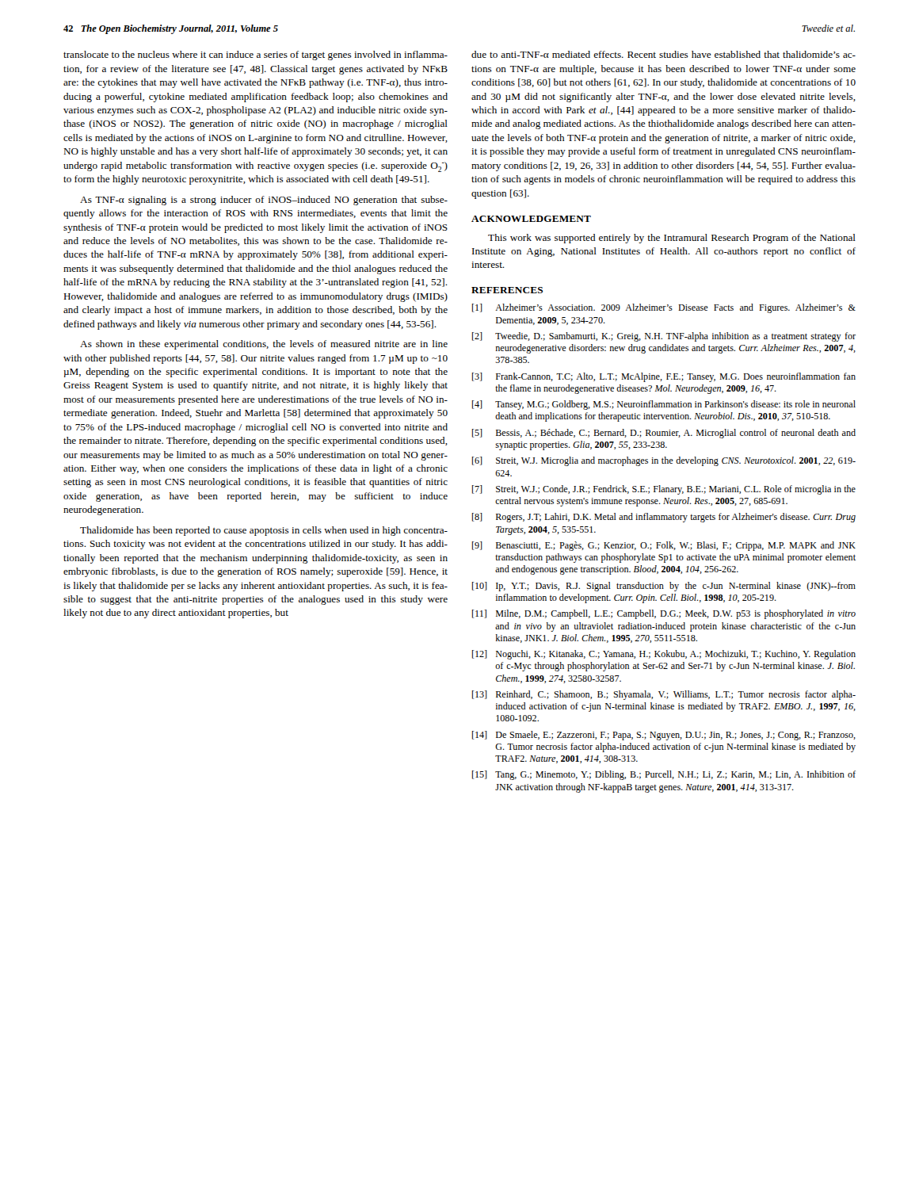42 The Open Biochemistry Journal, 2011, Volume 5
Tweedie et al.
translocate to the nucleus where it can induce a series of target genes involved in inflammation, for a review of the literature see [47, 48]. Classical target genes activated by NFκB are: the cytokines that may well have activated the NFκB pathway (i.e. TNF-α), thus introducing a powerful, cytokine mediated amplification feedback loop; also chemokines and various enzymes such as COX-2, phospholipase A2 (PLA2) and inducible nitric oxide synthase (iNOS or NOS2). The generation of nitric oxide (NO) in macrophage / microglial cells is mediated by the actions of iNOS on L-arginine to form NO and citrulline. However, NO is highly unstable and has a very short half-life of approximately 30 seconds; yet, it can undergo rapid metabolic transformation with reactive oxygen species (i.e. superoxide O2-) to form the highly neurotoxic peroxynitrite, which is associated with cell death [49-51].
As TNF-α signaling is a strong inducer of iNOS–induced NO generation that subsequently allows for the interaction of ROS with RNS intermediates, events that limit the synthesis of TNF-α protein would be predicted to most likely limit the activation of iNOS and reduce the levels of NO metabolites, this was shown to be the case. Thalidomide reduces the half-life of TNF-α mRNA by approximately 50% [38], from additional experiments it was subsequently determined that thalidomide and the thiol analogues reduced the half-life of the mRNA by reducing the RNA stability at the 3’-untranslated region [41, 52]. However, thalidomide and analogues are referred to as immunomodulatory drugs (IMIDs) and clearly impact a host of immune markers, in addition to those described, both by the defined pathways and likely via numerous other primary and secondary ones [44, 53-56].
As shown in these experimental conditions, the levels of measured nitrite are in line with other published reports [44, 57, 58]. Our nitrite values ranged from 1.7 µM up to ~10 µM, depending on the specific experimental conditions. It is important to note that the Greiss Reagent System is used to quantify nitrite, and not nitrate, it is highly likely that most of our measurements presented here are underestimations of the true levels of NO intermediate generation. Indeed, Stuehr and Marletta [58] determined that approximately 50 to 75% of the LPS-induced macrophage / microglial cell NO is converted into nitrite and the remainder to nitrate. Therefore, depending on the specific experimental conditions used, our measurements may be limited to as much as a 50% underestimation on total NO generation. Either way, when one considers the implications of these data in light of a chronic setting as seen in most CNS neurological conditions, it is feasible that quantities of nitric oxide generation, as have been reported herein, may be sufficient to induce neurodegeneration.
Thalidomide has been reported to cause apoptosis in cells when used in high concentrations. Such toxicity was not evident at the concentrations utilized in our study. It has additionally been reported that the mechanism underpinning thalidomide-toxicity, as seen in embryonic fibroblasts, is due to the generation of ROS namely; superoxide [59]. Hence, it is likely that thalidomide per se lacks any inherent antioxidant properties. As such, it is feasible to suggest that the anti-nitrite properties of the analogues used in this study were likely not due to any direct antioxidant properties, but
due to anti-TNF-α mediated effects. Recent studies have established that thalidomide’s actions on TNF-α are multiple, because it has been described to lower TNF-α under some conditions [38, 60] but not others [61, 62]. In our study, thalidomide at concentrations of 10 and 30 µM did not significantly alter TNF-α, and the lower dose elevated nitrite levels, which in accord with Park et al., [44] appeared to be a more sensitive marker of thalidomide and analog mediated actions. As the thiothalidomide analogs described here can attenuate the levels of both TNF-α protein and the generation of nitrite, a marker of nitric oxide, it is possible they may provide a useful form of treatment in unregulated CNS neuroinflammatory conditions [2, 19, 26, 33] in addition to other disorders [44, 54, 55]. Further evaluation of such agents in models of chronic neuroinflammation will be required to address this question [63].
Acknowledgement
This work was supported entirely by the Intramural Research Program of the National Institute on Aging, National Institutes of Health. All co-authors report no conflict of interest.
References
[1] Alzheimer’s Association. 2009 Alzheimer’s Disease Facts and Figures. Alzheimer’s & Dementia, 2009, 5, 234-270.
[2] Tweedie, D.; Sambamurti, K.; Greig, N.H. TNF-alpha inhibition as a treatment strategy for neurodegenerative disorders: new drug candidates and targets. Curr. Alzheimer Res., 2007, 4, 378-385.
[3] Frank-Cannon, T.C; Alto, L.T.; McAlpine, F.E.; Tansey, M.G. Does neuroinflammation fan the flame in neurodegenerative diseases? Mol. Neurodegen, 2009, 16, 47.
[4] Tansey, M.G.; Goldberg, M.S.; Neuroinflammation in Parkinson's disease: its role in neuronal death and implications for therapeutic intervention. Neurobiol. Dis., 2010, 37, 510-518.
[5] Bessis, A.; Béchade, C.; Bernard, D.; Roumier, A. Microglial control of neuronal death and synaptic properties. Glia, 2007, 55, 233-238.
[6] Streit, W.J. Microglia and macrophages in the developing CNS. Neurotoxicol. 2001, 22, 619-624.
[7] Streit, W.J.; Conde, J.R.; Fendrick, S.E.; Flanary, B.E.; Mariani, C.L. Role of microglia in the central nervous system's immune response. Neurol. Res., 2005, 27, 685-691.
[8] Rogers, J.T; Lahiri, D.K. Metal and inflammatory targets for Alzheimer's disease. Curr. Drug Targets, 2004, 5, 535-551.
[9] Benasciutti, E.; Pagès, G.; Kenzior, O.; Folk, W.; Blasi, F.; Crippa, M.P. MAPK and JNK transduction pathways can phosphorylate Sp1 to activate the uPA minimal promoter element and endogenous gene transcription. Blood, 2004, 104, 256-262.
[10] Ip, Y.T.; Davis, R.J. Signal transduction by the c-Jun N-terminal kinase (JNK)--from inflammation to development. Curr. Opin. Cell. Biol., 1998, 10, 205-219.
[11] Milne, D.M.; Campbell, L.E.; Campbell, D.G.; Meek, D.W. p53 is phosphorylated in vitro and in vivo by an ultraviolet radiation-induced protein kinase characteristic of the c-Jun kinase, JNK1. J. Biol. Chem., 1995, 270, 5511-5518.
[12] Noguchi, K.; Kitanaka, C.; Yamana, H.; Kokubu, A.; Mochizuki, T.; Kuchino, Y. Regulation of c-Myc through phosphorylation at Ser-62 and Ser-71 by c-Jun N-terminal kinase. J. Biol. Chem., 1999, 274, 32580-32587.
[13] Reinhard, C.; Shamoon, B.; Shyamala, V.; Williams, L.T.; Tumor necrosis factor alpha-induced activation of c-jun N-terminal kinase is mediated by TRAF2. EMBO. J., 1997, 16, 1080-1092.
[14] De Smaele, E.; Zazzeroni, F.; Papa, S.; Nguyen, D.U.; Jin, R.; Jones, J.; Cong, R.; Franzoso, G. Tumor necrosis factor alpha-induced activation of c-jun N-terminal kinase is mediated by TRAF2. Nature, 2001, 414, 308-313.
[15] Tang, G.; Minemoto, Y.; Dibling, B.; Purcell, N.H.; Li, Z.; Karin, M.; Lin, A. Inhibition of JNK activation through NF-kappaB target genes. Nature, 2001, 414, 313-317.